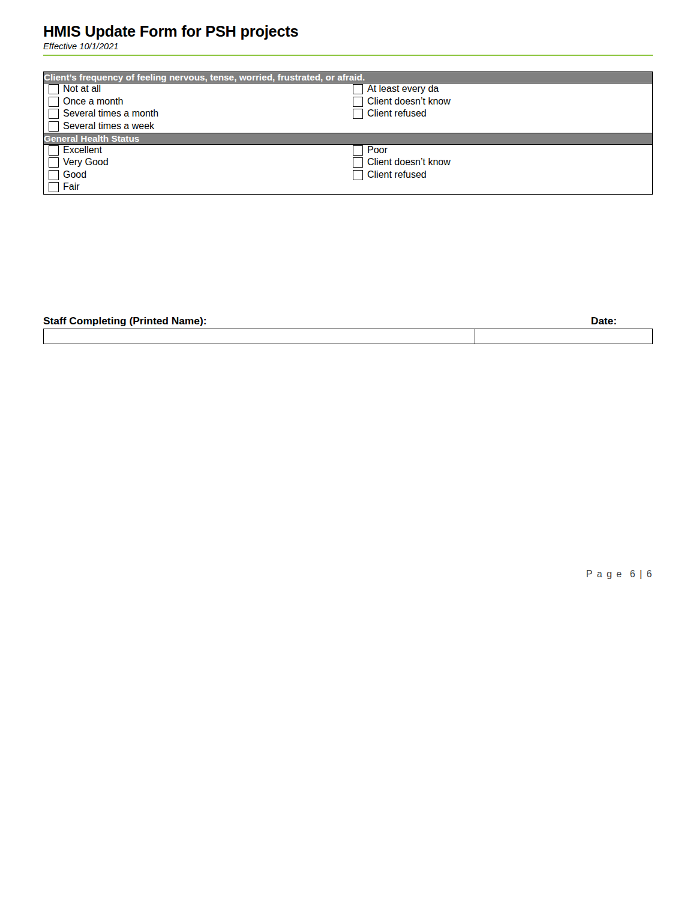HMIS Update Form for PSH projects
Effective 10/1/2021
| Client’s frequency of feeling nervous, tense, worried, frustrated, or afraid. |
| Not at all Once a month Several times a month Several times a week | At least every da Client doesn’t know Client refused |
| General Health Status |
| Excellent Very Good Good Fair | Poor Client doesn’t know Client refused |
Staff Completing (Printed Name): Date:
P a g e 6 | 6